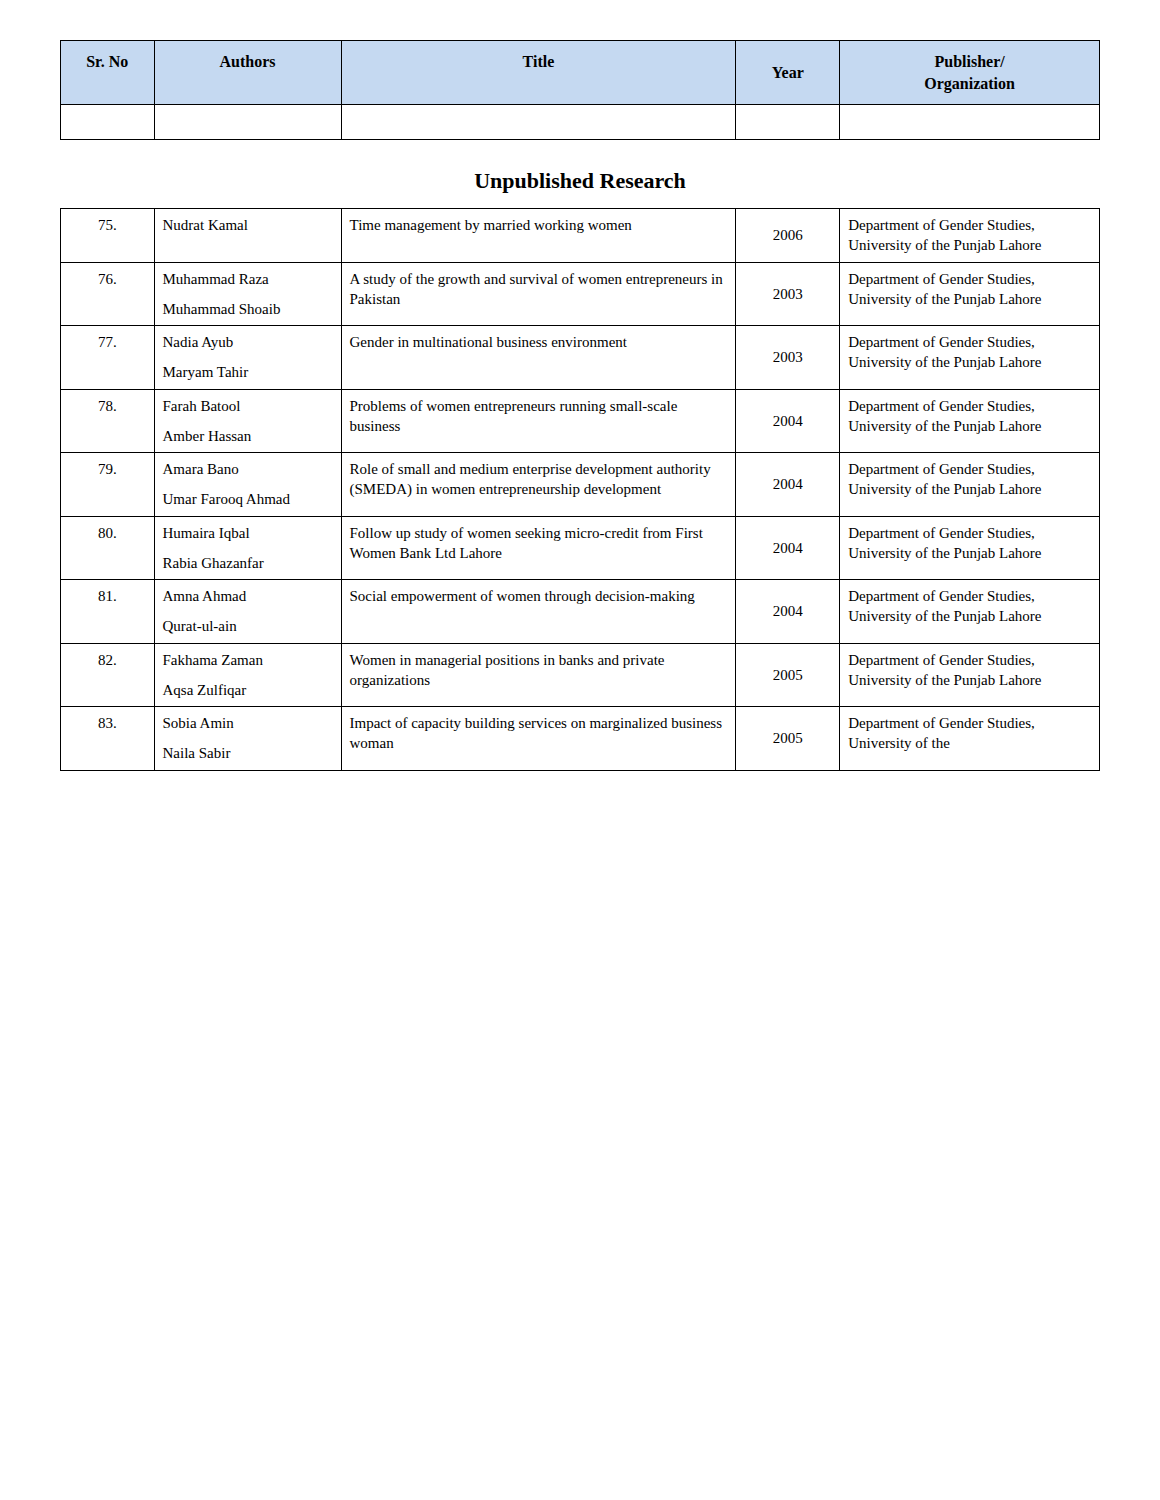| Sr. No | Authors | Title | Year | Publisher/ Organization |
| --- | --- | --- | --- | --- |
Unpublished Research
| 75. | Nudrat Kamal | Time management by married working women | 2006 | Department of Gender Studies, University of the Punjab Lahore |
| 76. | Muhammad Raza Muhammad Shoaib | A study of the growth and survival of women entrepreneurs in Pakistan | 2003 | Department of Gender Studies, University of the Punjab Lahore |
| 77. | Nadia Ayub Maryam Tahir | Gender in multinational business environment | 2003 | Department of Gender Studies, University of the Punjab Lahore |
| 78. | Farah Batool Amber Hassan | Problems of women entrepreneurs running small-scale business | 2004 | Department of Gender Studies, University of the Punjab Lahore |
| 79. | Amara Bano Umar Farooq Ahmad | Role of small and medium enterprise development authority (SMEDA) in women entrepreneurship development | 2004 | Department of Gender Studies, University of the Punjab Lahore |
| 80. | Humaira Iqbal Rabia Ghazanfar | Follow up study of women seeking micro-credit from First Women Bank Ltd Lahore | 2004 | Department of Gender Studies, University of the Punjab Lahore |
| 81. | Amna Ahmad Qurat-ul-ain | Social empowerment of women through decision-making | 2004 | Department of Gender Studies, University of the Punjab Lahore |
| 82. | Fakhama Zaman Aqsa Zulfiqar | Women in managerial positions in banks and private organizations | 2005 | Department of Gender Studies, University of the Punjab Lahore |
| 83. | Sobia Amin Naila Sabir | Impact of capacity building services on marginalized business woman | 2005 | Department of Gender Studies, University of the |